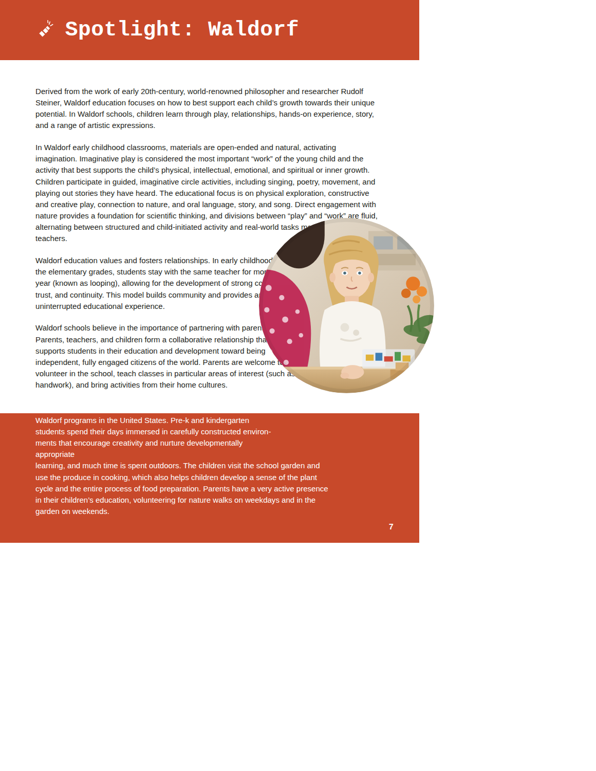Spotlight: Waldorf
Derived from the work of early 20th-century, world-renowned philosopher and researcher Rudolf Steiner, Waldorf education focuses on how to best support each child’s growth towards their unique potential. In Waldorf schools, children learn through play, relationships, hands-on experience, story, and a range of artistic expressions.
In Waldorf early childhood classrooms, materials are open-ended and natural, activating imagination. Imaginative play is considered the most important “work” of the young child and the activity that best supports the child’s physical, intellectual, emotional, and spiritual or inner growth. Children participate in guided, imaginative circle activities, including singing, poetry, movement, and playing out stories they have heard. The educational focus is on physical exploration, constructive and creative play, connection to nature, and oral language, story, and song. Direct engagement with nature provides a foundation for scientific thinking, and divisions between “play” and “work” are fluid, alternating between structured and child-initiated activity and real-world tasks modeled by the teachers.
Waldorf education values and fosters relationships. In early childhood and the elementary grades, students stay with the same teacher for more than a year (known as looping), allowing for the development of strong connections, trust, and continuity. This model builds community and provides an uninterrupted educational experience.
Waldorf schools believe in the importance of partnering with parents. Parents, teachers, and children form a collabora­tive relationship that supports students in their education and development toward being independent, fully engaged citizens of the world. Parents are welcome to volunteer in the school, teach classes in particular areas of interest (such as handwork), and bring activities from their home cultures.
Alice Birney School in Sacramento, CA is one of the oldest public Waldorf programs in the United States. Pre-k and kindergarten students spend their days immersed in carefully constructed environ­ments that encourage creativity and nurture developmentally appropriate learning, and much time is spent outdoors. The children visit the school garden and use the produce in cooking, which also helps children develop a sense of the plant cycle and the entire process of food preparation. Parents have a very active presence in their children’s education, volunteering for nature walks on weekdays and in the garden on weekends.
7